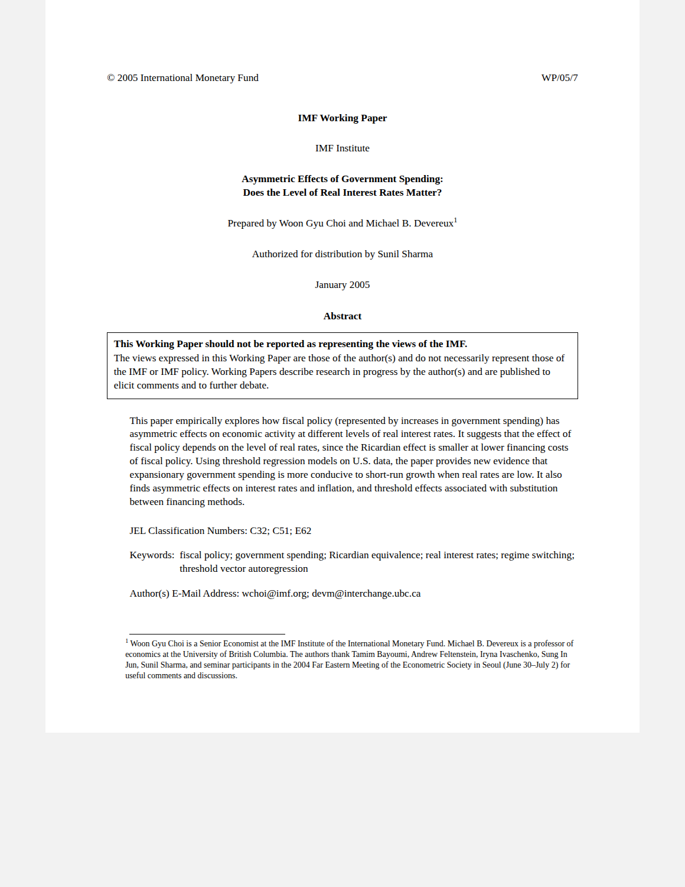© 2005 International Monetary Fund
WP/05/7
IMF Working Paper
IMF Institute
Asymmetric Effects of Government Spending:
Does the Level of Real Interest Rates Matter?
Prepared by Woon Gyu Choi and Michael B. Devereux1
Authorized for distribution by Sunil Sharma
January 2005
Abstract
This Working Paper should not be reported as representing the views of the IMF. The views expressed in this Working Paper are those of the author(s) and do not necessarily represent those of the IMF or IMF policy. Working Papers describe research in progress by the author(s) and are published to elicit comments and to further debate.
This paper empirically explores how fiscal policy (represented by increases in government spending) has asymmetric effects on economic activity at different levels of real interest rates. It suggests that the effect of fiscal policy depends on the level of real rates, since the Ricardian effect is smaller at lower financing costs of fiscal policy. Using threshold regression models on U.S. data, the paper provides new evidence that expansionary government spending is more conducive to short-run growth when real rates are low. It also finds asymmetric effects on interest rates and inflation, and threshold effects associated with substitution between financing methods.
JEL Classification Numbers: C32; C51; E62
Keywords:
fiscal policy; government spending; Ricardian equivalence; real interest rates; regime switching; threshold vector autoregression
Author(s) E-Mail Address: wchoi@imf.org; devm@interchange.ubc.ca
1 Woon Gyu Choi is a Senior Economist at the IMF Institute of the International Monetary Fund. Michael B. Devereux is a professor of economics at the University of British Columbia. The authors thank Tamim Bayoumi, Andrew Feltenstein, Iryna Ivaschenko, Sung In Jun, Sunil Sharma, and seminar participants in the 2004 Far Eastern Meeting of the Econometric Society in Seoul (June 30–July 2) for useful comments and discussions.